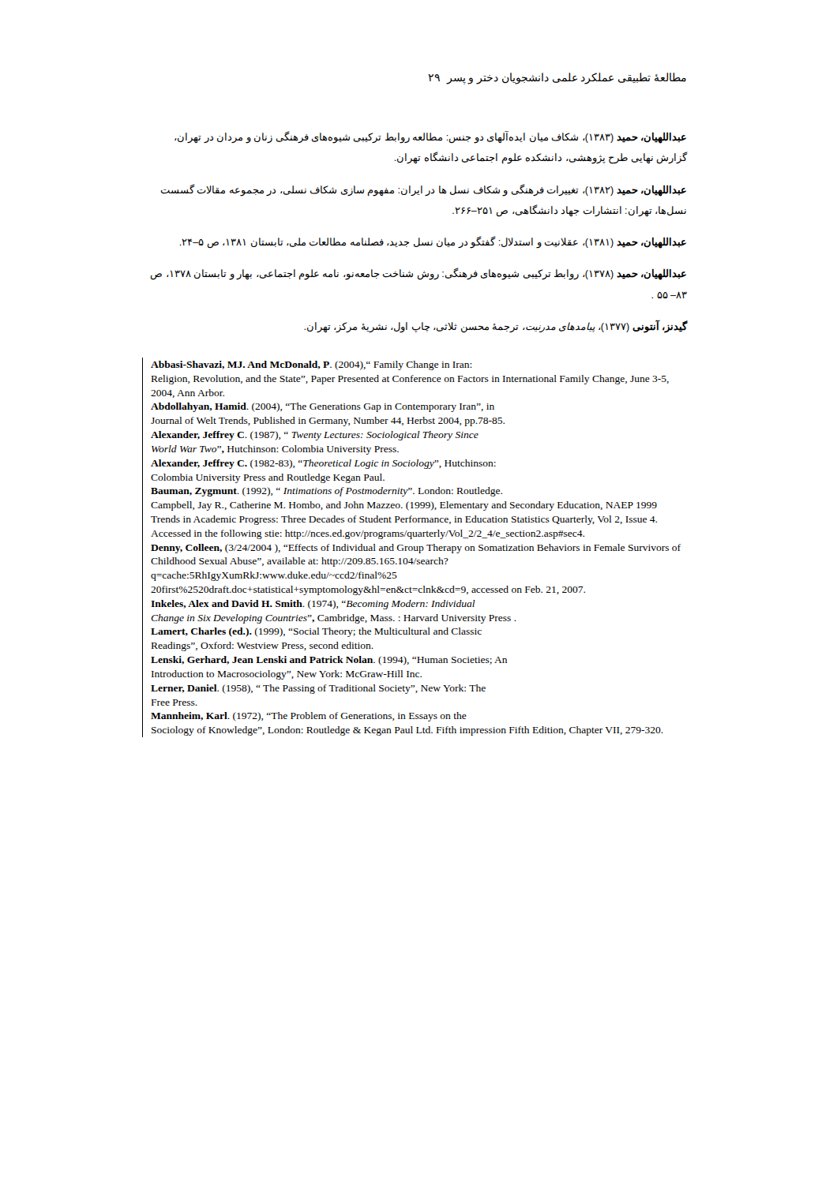مطالعهٔ تطبیقی عملکرد علمی دانشجویان دختر و پسر ۲۹
عبداللهیان، حمید (۱۳۸۳)، شکاف میان ایده‌آلهای دو جنس: مطالعه روابط ترکیبی شیوه‌های فرهنگی زنان و مردان در تهران، گزارش نهایی طرح پژوهشی، دانشکده علوم اجتماعی دانشگاه تهران.
عبداللهیان، حمید (۱۳۸۲)، تغییرات فرهنگی و شکاف نسل ها در ایران: مفهوم سازی شکاف نسلی، در مجموعه مقالات گسست نسل‌ها، تهران: انتشارات جهاد دانشگاهی، ص ۲۵۱–۲۶۶.
عبداللهیان، حمید (۱۳۸۱)، عقلانیت و استدلال: گفتگو در میان نسل جدید، فصلنامه مطالعات ملی، تابستان ۱۳۸۱، ص ۵–۲۴.
عبداللهیان، حمید (۱۳۷۸)، روابط ترکیبی شیوه‌های فرهنگی: روش شناخت جامعه‌نو، نامه علوم اجتماعی، بهار و تابستان ۱۳۷۸، ص ۸۳– ۵۵ .
گیدنز، آنتونی (۱۳۷۷)، پیامدهای مدرنیت، ترجمهٔ محسن ثلاثی، چاپ اول، نشریهٔ مرکز، تهران.
Abbasi-Shavazi, MJ. And McDonald, P. (2004),“ Family Change in Iran:
Religion, Revolution, and the State”, Paper Presented at Conference on Factors in International Family Change, June 3-5, 2004, Ann Arbor.
Abdollahyan, Hamid. (2004), “The Generations Gap in Contemporary Iran”, in
Journal of Welt Trends, Published in Germany, Number 44, Herbst 2004, pp.78-85.
Alexander, Jeffrey C. (1987), “ Twenty Lectures: Sociological Theory Since
World War Two”, Hutchinson: Colombia University Press.
Alexander, Jeffrey C. (1982-83), “Theoretical Logic in Sociology”, Hutchinson:
Colombia University Press and Routledge Kegan Paul.
Bauman, Zygmunt. (1992), “ Intimations of Postmodernity”. London: Routledge.
Campbell, Jay R., Catherine M. Hombo, and John Mazzeo. (1999), Elementary and Secondary Education, NAEP 1999 Trends in Academic Progress: Three Decades of Student Performance, in Education Statistics Quarterly, Vol 2, Issue 4. Accessed in the following stie: http://nces.ed.gov/programs/quarterly/Vol_2/2_4/e_section2.asp#sec4.
Denny, Colleen, (3/24/2004 ), “Effects of Individual and Group Therapy on Somatization Behaviors in Female Survivors of Childhood Sexual Abuse”, available at: http://209.85.165.104/search?q=cache:5RhIgyXumRkJ:www.duke.edu/~ccd2/final%25 20first%2520draft.doc+statistical+symptomology&hl=en&ct=clnk&cd=9, accessed on Feb. 21, 2007.
Inkeles, Alex and David H. Smith. (1974), “Becoming Modern: Individual
Change in Six Developing Countries”, Cambridge, Mass. : Harvard University Press .
Lamert, Charles (ed.). (1999), “Social Theory; the Multicultural and Classic
Readings”, Oxford: Westview Press, second edition.
Lenski, Gerhard, Jean Lenski and Patrick Nolan. (1994), “Human Societies; An
Introduction to Macrosociology”, New York: McGraw-Hill Inc.
Lerner, Daniel. (1958), “ The Passing of Traditional Society”, New York: The
Free Press.
Mannheim, Karl. (1972), “The Problem of Generations, in Essays on the
Sociology of Knowledge”, London: Routledge & Kegan Paul Ltd. Fifth impression Fifth Edition, Chapter VII, 279-320.